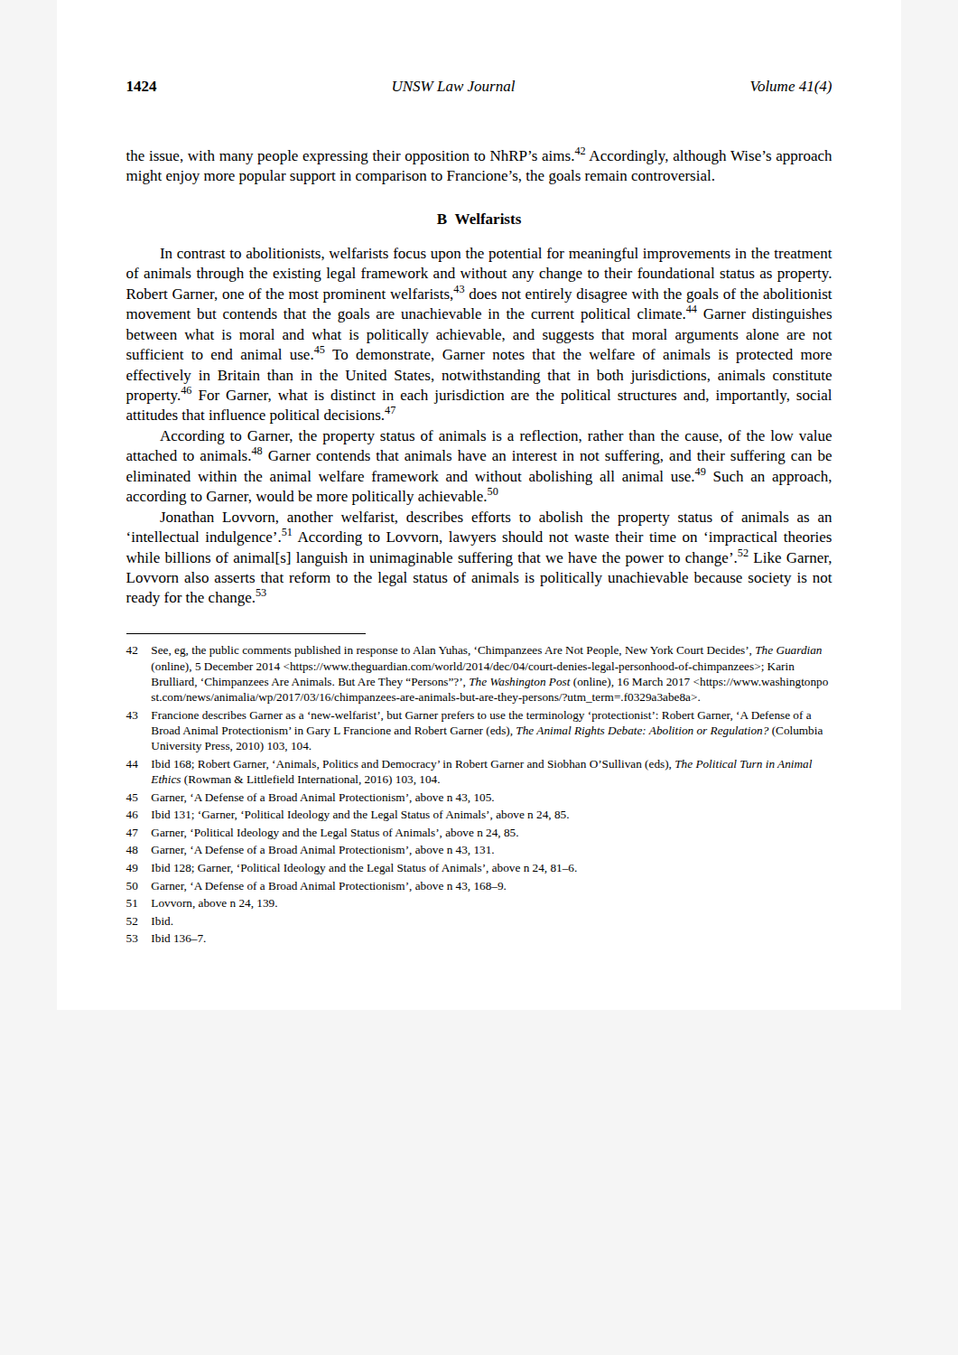1424 UNSW Law Journal Volume 41(4)
the issue, with many people expressing their opposition to NhRP’s aims.42 Accordingly, although Wise’s approach might enjoy more popular support in comparison to Francione’s, the goals remain controversial.
B Welfarists
In contrast to abolitionists, welfarists focus upon the potential for meaningful improvements in the treatment of animals through the existing legal framework and without any change to their foundational status as property. Robert Garner, one of the most prominent welfarists,43 does not entirely disagree with the goals of the abolitionist movement but contends that the goals are unachievable in the current political climate.44 Garner distinguishes between what is moral and what is politically achievable, and suggests that moral arguments alone are not sufficient to end animal use.45 To demonstrate, Garner notes that the welfare of animals is protected more effectively in Britain than in the United States, notwithstanding that in both jurisdictions, animals constitute property.46 For Garner, what is distinct in each jurisdiction are the political structures and, importantly, social attitudes that influence political decisions.47
According to Garner, the property status of animals is a reflection, rather than the cause, of the low value attached to animals.48 Garner contends that animals have an interest in not suffering, and their suffering can be eliminated within the animal welfare framework and without abolishing all animal use.49 Such an approach, according to Garner, would be more politically achievable.50
Jonathan Lovvorn, another welfarist, describes efforts to abolish the property status of animals as an ‘intellectual indulgence’.51 According to Lovvorn, lawyers should not waste their time on ‘impractical theories while billions of animal[s] languish in unimaginable suffering that we have the power to change’.52 Like Garner, Lovvorn also asserts that reform to the legal status of animals is politically unachievable because society is not ready for the change.53
42 See, eg, the public comments published in response to Alan Yuhas, ‘Chimpanzees Are Not People, New York Court Decides’, The Guardian (online), 5 December 2014 <https://www.theguardian.com/world/2014/dec/04/court-denies-legal-personhood-of-chimpanzees>; Karin Brulliard, ‘Chimpanzees Are Animals. But Are They “Persons”?’, The Washington Post (online), 16 March 2017 <https://www.washingtonpost.com/news/animalia/wp/2017/03/16/chimpanzees-are-animals-but-are-they-persons/?utm_term=.f0329a3abe8a>.
43 Francione describes Garner as a ‘new-welfarist’, but Garner prefers to use the terminology ‘protectionist’: Robert Garner, ‘A Defense of a Broad Animal Protectionism’ in Gary L Francione and Robert Garner (eds), The Animal Rights Debate: Abolition or Regulation? (Columbia University Press, 2010) 103, 104.
44 Ibid 168; Robert Garner, ‘Animals, Politics and Democracy’ in Robert Garner and Siobhan O’Sullivan (eds), The Political Turn in Animal Ethics (Rowman & Littlefield International, 2016) 103, 104.
45 Garner, ‘A Defense of a Broad Animal Protectionism’, above n 43, 105.
46 Ibid 131; ‘Garner, ‘Political Ideology and the Legal Status of Animals’, above n 24, 85.
47 Garner, ‘Political Ideology and the Legal Status of Animals’, above n 24, 85.
48 Garner, ‘A Defense of a Broad Animal Protectionism’, above n 43, 131.
49 Ibid 128; Garner, ‘Political Ideology and the Legal Status of Animals’, above n 24, 81–6.
50 Garner, ‘A Defense of a Broad Animal Protectionism’, above n 43, 168–9.
51 Lovvorn, above n 24, 139.
52 Ibid.
53 Ibid 136–7.